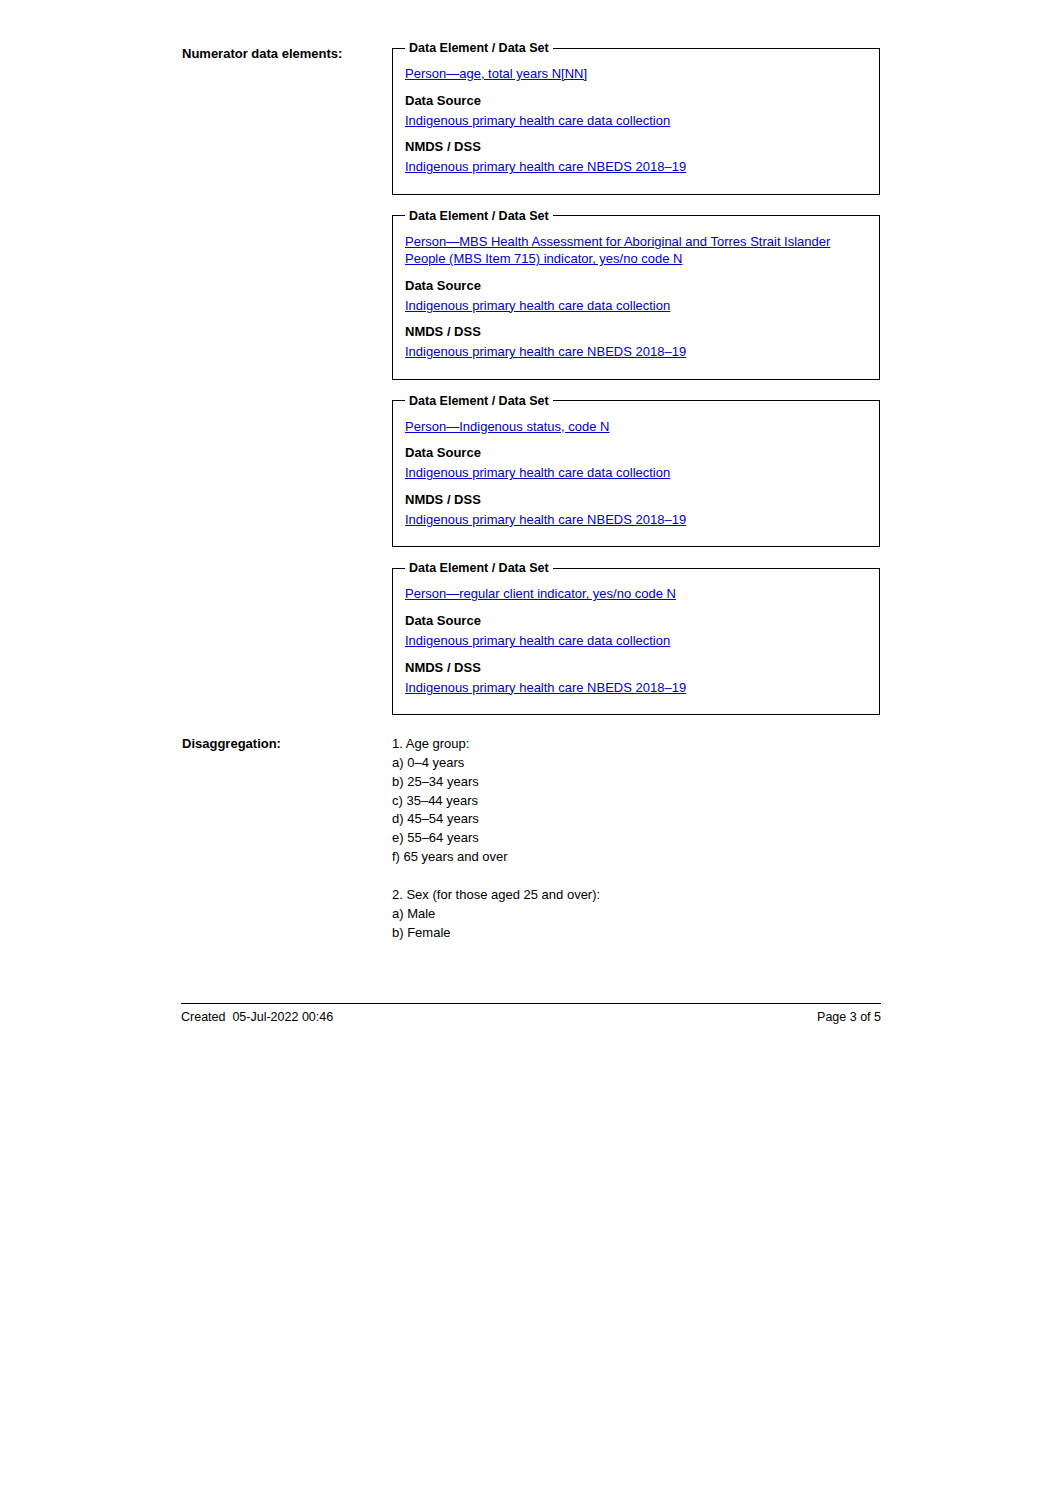| Numerator data elements: | Data Element / Data Set Person—age, total years N[NN] Data Source Indigenous primary health care data collection NMDS / DSS Indigenous primary health care NBEDS 2018–19 Data Element / Data Set Person—MBS Health Assessment for Aboriginal and Torres Strait Islander People (MBS Item 715) indicator, yes/no code N Data Source Indigenous primary health care data collection NMDS / DSS Indigenous primary health care NBEDS 2018–19 Data Element / Data Set Person—Indigenous status, code N Data Source Indigenous primary health care data collection NMDS / DSS Indigenous primary health care NBEDS 2018–19 Data Element / Data Set Person—regular client indicator, yes/no code N Data Source Indigenous primary health care data collection NMDS / DSS Indigenous primary health care NBEDS 2018–19 |
| Disaggregation: | 1. Age group: a) 0–4 years b) 25–34 years c) 35–44 years d) 45–54 years e) 55–64 years f) 65 years and over 2. Sex (for those aged 25 and over): a) Male b) Female |
Created 05-Jul-2022 00:46
Page 3 of 5